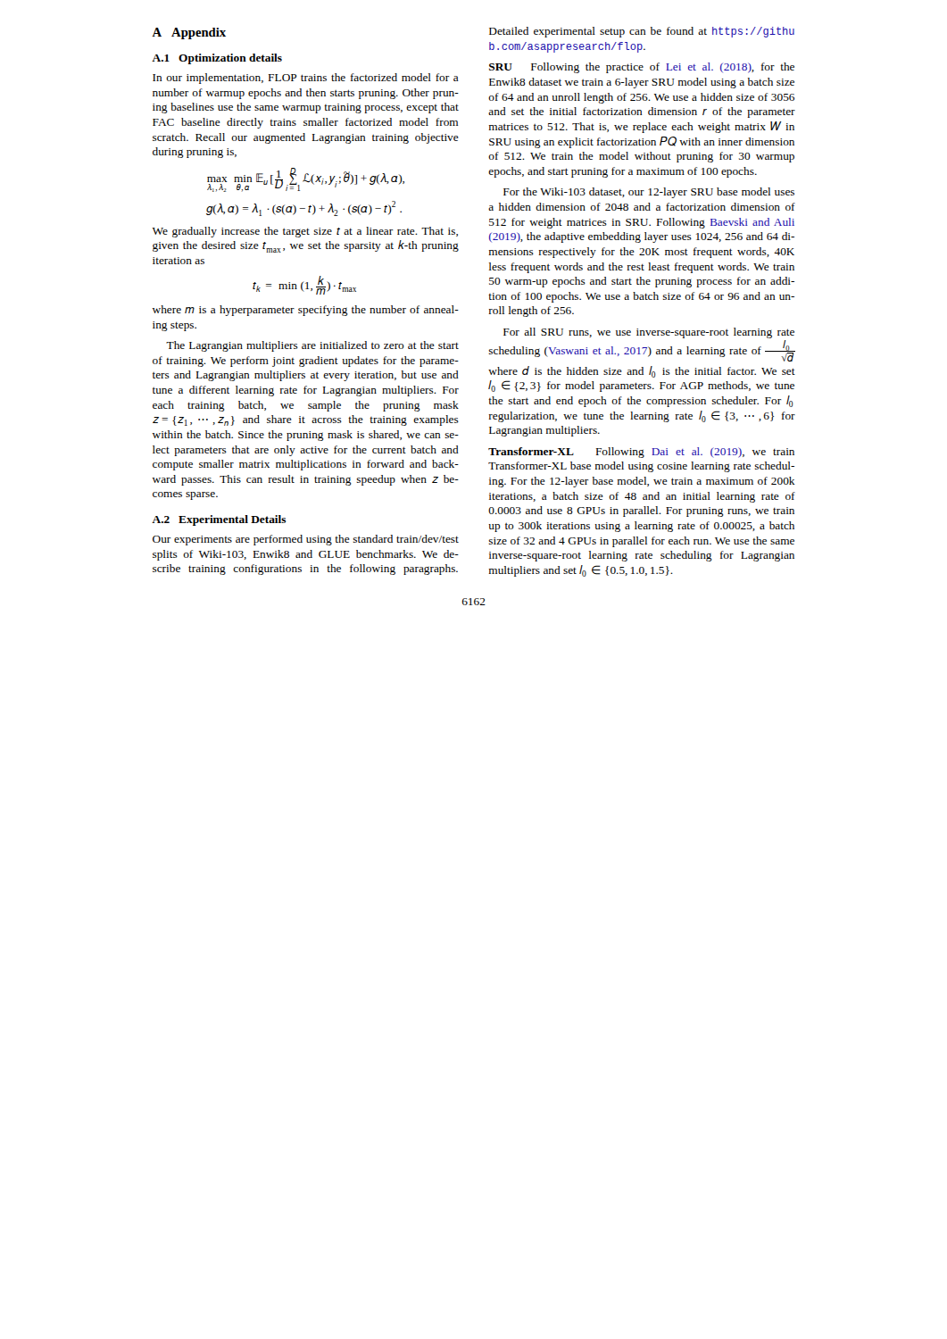A Appendix
A.1 Optimization details
In our implementation, FLOP trains the factorized model for a number of warmup epochs and then starts pruning. Other pruning baselines use the same warmup training process, except that FAC baseline directly trains smaller factorized model from scratch. Recall our augmented Lagrangian training objective during pruning is,
max λ1,λ2 min θ,α 𝔼u [ 1D ∑ i=1 D ℒ (xi, yi; θ~ ) ] + g(λ,α),
g(λ,α) = λ1 · (s(α)−t) + λ2 · (s(α)−t) 2 .
We gradually increase the target size t at a linear rate. That is, given the desired size tmax, we set the sparsity at k-th pruning iteration as
tk = min(1, km ) · tmax
where m is a hyperparameter specifying the number of annealing steps.
The Lagrangian multipliers are initialized to zero at the start of training. We perform joint gradient updates for the parameters and Lagrangian multipliers at every iteration, but use and tune a different learning rate for Lagrangian multipliers. For each training batch, we sample the pruning mask z={z1,⋯,zn} and share it across the training examples within the batch. Since the pruning mask is shared, we can select parameters that are only active for the current batch and compute smaller matrix multiplications in forward and backward passes. This can result in training speedup when z becomes sparse.
A.2 Experimental Details
Our experiments are performed using the standard train/dev/test splits of Wiki-103, Enwik8 and GLUE benchmarks. We describe training configurations in the following paragraphs. Detailed experimental setup can be found at https://github.com/asappresearch/flop.
SRU Following the practice of Lei et al. (2018), for the Enwik8 dataset we train a 6-layer SRU model using a batch size of 64 and an unroll length of 256. We use a hidden size of 3056 and set the initial factorization dimension r of the parameter matrices to 512. That is, we replace each weight matrix W in SRU using an explicit factorization PQ with an inner dimension of 512. We train the model without pruning for 30 warmup epochs, and start pruning for a maximum of 100 epochs.
For the Wiki-103 dataset, our 12-layer SRU base model uses a hidden dimension of 2048 and a factorization dimension of 512 for weight matrices in SRU. Following Baevski and Auli (2019), the adaptive embedding layer uses 1024, 256 and 64 dimensions respectively for the 20K most frequent words, 40K less frequent words and the rest least frequent words. We train 50 warm-up epochs and start the pruning process for an addition of 100 epochs. We use a batch size of 64 or 96 and an unroll length of 256.
For all SRU runs, we use inverse-square-root learning rate scheduling (Vaswani et al., 2017) and a learning rate of l0 d where d is the hidden size and l0 is the initial factor. We set l0∈{2,3} for model parameters. For AGP methods, we tune the start and end epoch of the compression scheduler. For l0 regularization, we tune the learning rate l0∈{3,⋯,6} for Lagrangian multipliers.
Transformer-XL Following Dai et al. (2019), we train Transformer-XL base model using cosine learning rate scheduling. For the 12-layer base model, we train a maximum of 200k iterations, a batch size of 48 and an initial learning rate of 0.0003 and use 8 GPUs in parallel. For pruning runs, we train up to 300k iterations using a learning rate of 0.00025, a batch size of 32 and 4 GPUs in parallel for each run. We use the same inverse-square-root learning rate scheduling for Lagrangian multipliers and set l0∈{0.5,1.0,1.5}.
6162